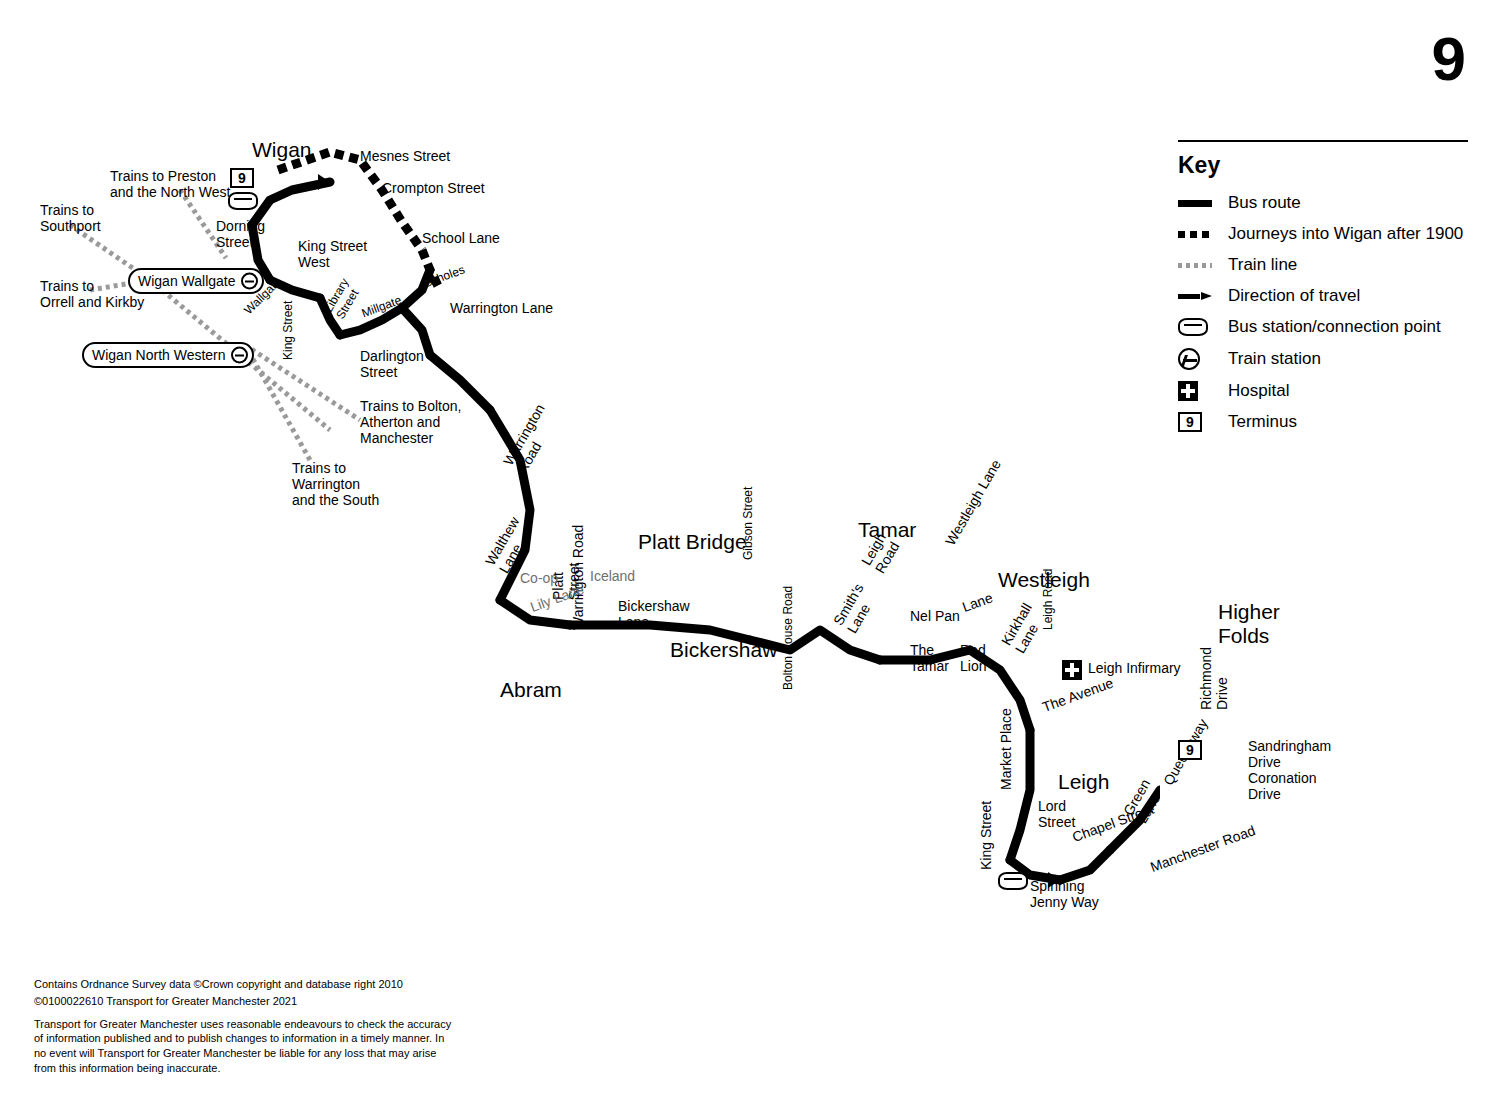9
Key
Bus route
Journeys into Wigan after 1900
Train line
Direction of travel
Bus station/connection point
Train station
Hospital
9 Terminus
Wigan
Mesnes Street
Crompton Street
School Lane
Warrington Lane
Trains to Preston
and the North West
Trains to
Southport
Trains to
Orrell and Kirkby
9
Dorning
Street
King Street
West
Wigan Wallgate
Wigan North Western
Wallgate
King Street
Library
Street
Millgate
Scholes
Darlington
Street
Trains to Bolton,
Atherton and
Manchester
Trains to
Warrington
and the South
Warrington
Road
Walthew
Lane
Platt
Street
Warrington Road
Co-op
Lily Lane
Iceland
Abram
Platt Bridge
Bickershaw
Lane
Bickershaw
Gibson Street
Bolton House Road
Tamar
Leigh
Road
Smith's
Lane
Nel Pan
Lane
Westleigh Lane
Westleigh
The
Tamar
Red
Lion
Kirkhall
Lane
Leigh Road
Leigh Infirmary
Higher
Folds
The Avenue
Market Place
Leigh
Lord
Street
King Street
Spinning
Jenny Way
Chapel Street
Green
Lane
Queensway
Manchester Road
Richmond
Drive
9
Sandringham
Drive
Coronation
Drive
Contains Ordnance Survey data ©Crown copyright and database right 2010
©0100022610 Transport for Greater Manchester 2021
Transport for Greater Manchester uses reasonable endeavours to check the accuracy of information published and to publish changes to information in a timely manner. In no event will Transport for Greater Manchester be liable for any loss that may arise from this information being inaccurate.